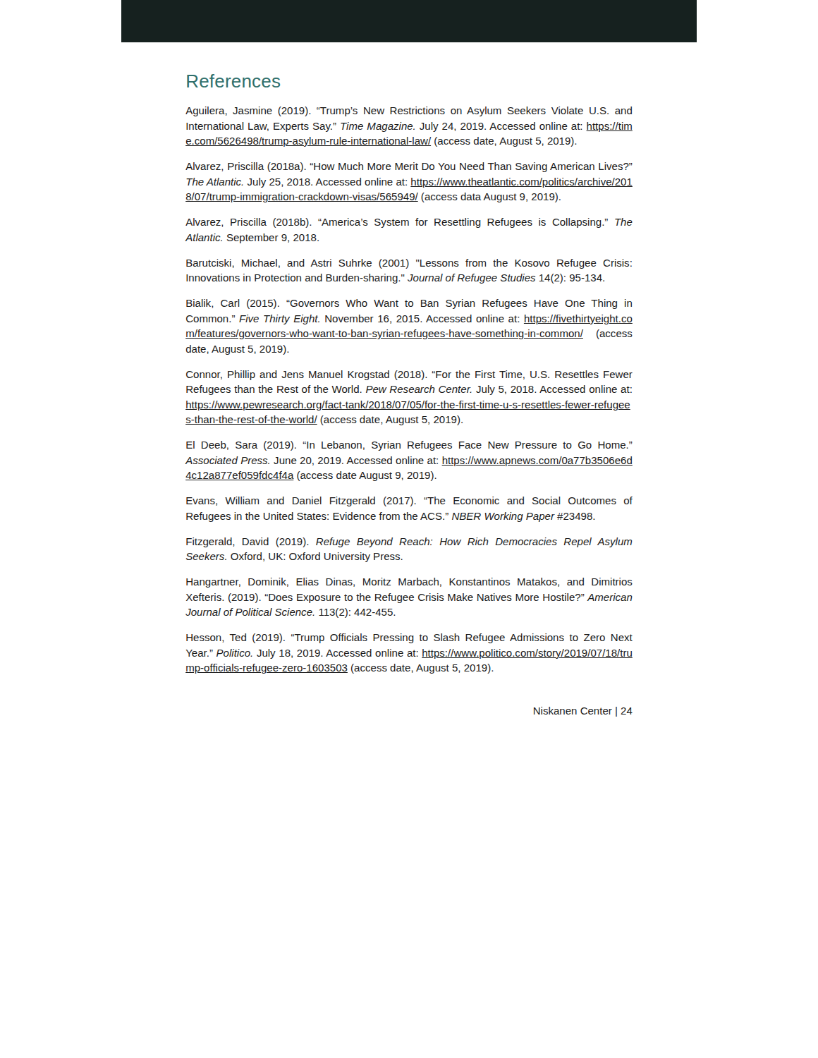References
Aguilera, Jasmine (2019). “Trump’s New Restrictions on Asylum Seekers Violate U.S. and International Law, Experts Say.” Time Magazine. July 24, 2019. Accessed online at: https://time.com/5626498/trump-asylum-rule-international-law/ (access date, August 5, 2019).
Alvarez, Priscilla (2018a). “How Much More Merit Do You Need Than Saving American Lives?” The Atlantic. July 25, 2018. Accessed online at: https://www.theatlantic.com/politics/archive/2018/07/trump-immigration-crackdown-visas/565949/ (access data August 9, 2019).
Alvarez, Priscilla (2018b). “America’s System for Resettling Refugees is Collapsing.” The Atlantic. September 9, 2018.
Barutciski, Michael, and Astri Suhrke (2001) "Lessons from the Kosovo Refugee Crisis: Innovations in Protection and Burden-sharing." Journal of Refugee Studies 14(2): 95-134.
Bialik, Carl (2015). “Governors Who Want to Ban Syrian Refugees Have One Thing in Common.” Five Thirty Eight. November 16, 2015. Accessed online at: https://fivethirtyeight.com/features/governors-who-want-to-ban-syrian-refugees-have-something-in-common/ (access date, August 5, 2019).
Connor, Phillip and Jens Manuel Krogstad (2018). “For the First Time, U.S. Resettles Fewer Refugees than the Rest of the World. Pew Research Center. July 5, 2018. Accessed online at: https://www.pewresearch.org/fact-tank/2018/07/05/for-the-first-time-u-s-resettles-fewer-refugees-than-the-rest-of-the-world/ (access date, August 5, 2019).
El Deeb, Sara (2019). “In Lebanon, Syrian Refugees Face New Pressure to Go Home.” Associated Press. June 20, 2019. Accessed online at: https://www.apnews.com/0a77b3506e6d4c12a877ef059fdc4f4a (access date August 9, 2019).
Evans, William and Daniel Fitzgerald (2017). “The Economic and Social Outcomes of Refugees in the United States: Evidence from the ACS.” NBER Working Paper #23498.
Fitzgerald, David (2019). Refuge Beyond Reach: How Rich Democracies Repel Asylum Seekers. Oxford, UK: Oxford University Press.
Hangartner, Dominik, Elias Dinas, Moritz Marbach, Konstantinos Matakos, and Dimitrios Xefteris. (2019). “Does Exposure to the Refugee Crisis Make Natives More Hostile?” American Journal of Political Science. 113(2): 442-455.
Hesson, Ted (2019). “Trump Officials Pressing to Slash Refugee Admissions to Zero Next Year.” Politico. July 18, 2019. Accessed online at: https://www.politico.com/story/2019/07/18/trump-officials-refugee-zero-1603503 (access date, August 5, 2019).
Niskanen Center | 24